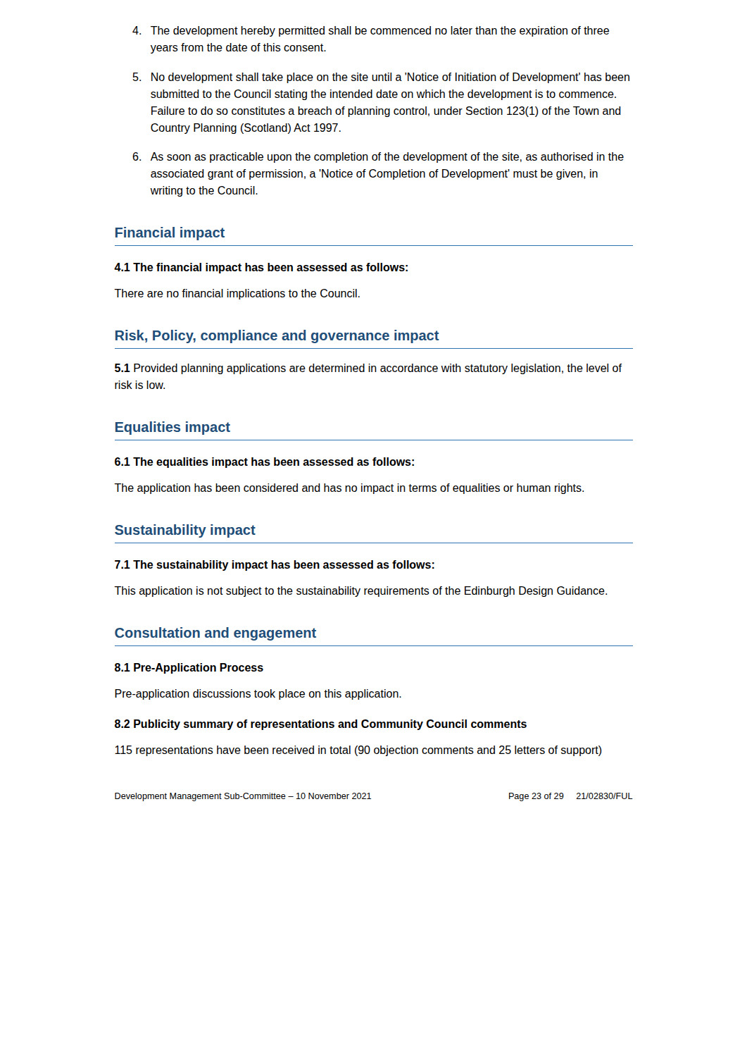4. The development hereby permitted shall be commenced no later than the expiration of three years from the date of this consent.
5. No development shall take place on the site until a 'Notice of Initiation of Development' has been submitted to the Council stating the intended date on which the development is to commence. Failure to do so constitutes a breach of planning control, under Section 123(1) of the Town and Country Planning (Scotland) Act 1997.
6. As soon as practicable upon the completion of the development of the site, as authorised in the associated grant of permission, a 'Notice of Completion of Development' must be given, in writing to the Council.
Financial impact
4.1 The financial impact has been assessed as follows:
There are no financial implications to the Council.
Risk, Policy, compliance and governance impact
5.1 Provided planning applications are determined in accordance with statutory legislation, the level of risk is low.
Equalities impact
6.1 The equalities impact has been assessed as follows:
The application has been considered and has no impact in terms of equalities or human rights.
Sustainability impact
7.1 The sustainability impact has been assessed as follows:
This application is not subject to the sustainability requirements of the Edinburgh Design Guidance.
Consultation and engagement
8.1 Pre-Application Process
Pre-application discussions took place on this application.
8.2 Publicity summary of representations and Community Council comments
115 representations have been received in total (90 objection comments and 25 letters of support)
Development Management Sub-Committee – 10 November 2021
Page 23 of 29 21/02830/FUL